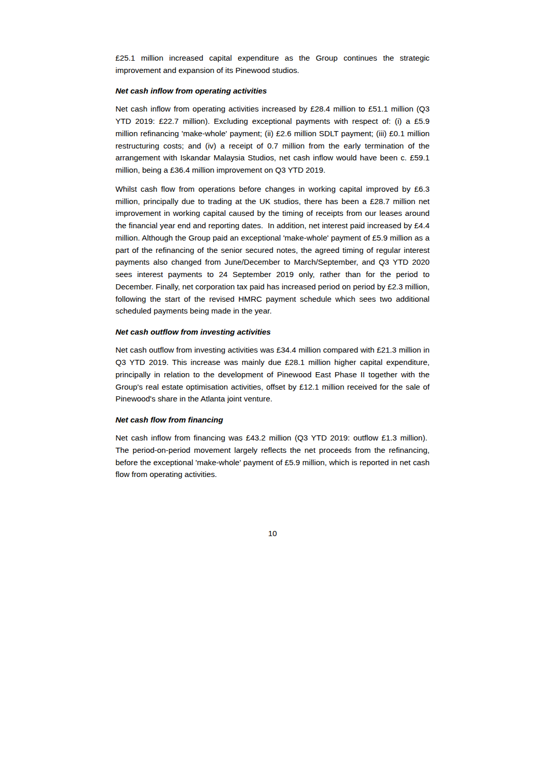£25.1 million increased capital expenditure as the Group continues the strategic improvement and expansion of its Pinewood studios.
Net cash inflow from operating activities
Net cash inflow from operating activities increased by £28.4 million to £51.1 million (Q3 YTD 2019: £22.7 million). Excluding exceptional payments with respect of: (i) a £5.9 million refinancing 'make-whole' payment; (ii) £2.6 million SDLT payment; (iii) £0.1 million restructuring costs; and (iv) a receipt of 0.7 million from the early termination of the arrangement with Iskandar Malaysia Studios, net cash inflow would have been c. £59.1 million, being a £36.4 million improvement on Q3 YTD 2019.
Whilst cash flow from operations before changes in working capital improved by £6.3 million, principally due to trading at the UK studios, there has been a £28.7 million net improvement in working capital caused by the timing of receipts from our leases around the financial year end and reporting dates. In addition, net interest paid increased by £4.4 million. Although the Group paid an exceptional 'make-whole' payment of £5.9 million as a part of the refinancing of the senior secured notes, the agreed timing of regular interest payments also changed from June/December to March/September, and Q3 YTD 2020 sees interest payments to 24 September 2019 only, rather than for the period to December. Finally, net corporation tax paid has increased period on period by £2.3 million, following the start of the revised HMRC payment schedule which sees two additional scheduled payments being made in the year.
Net cash outflow from investing activities
Net cash outflow from investing activities was £34.4 million compared with £21.3 million in Q3 YTD 2019. This increase was mainly due £28.1 million higher capital expenditure, principally in relation to the development of Pinewood East Phase II together with the Group's real estate optimisation activities, offset by £12.1 million received for the sale of Pinewood's share in the Atlanta joint venture.
Net cash flow from financing
Net cash inflow from financing was £43.2 million (Q3 YTD 2019: outflow £1.3 million). The period-on-period movement largely reflects the net proceeds from the refinancing, before the exceptional 'make-whole' payment of £5.9 million, which is reported in net cash flow from operating activities.
10